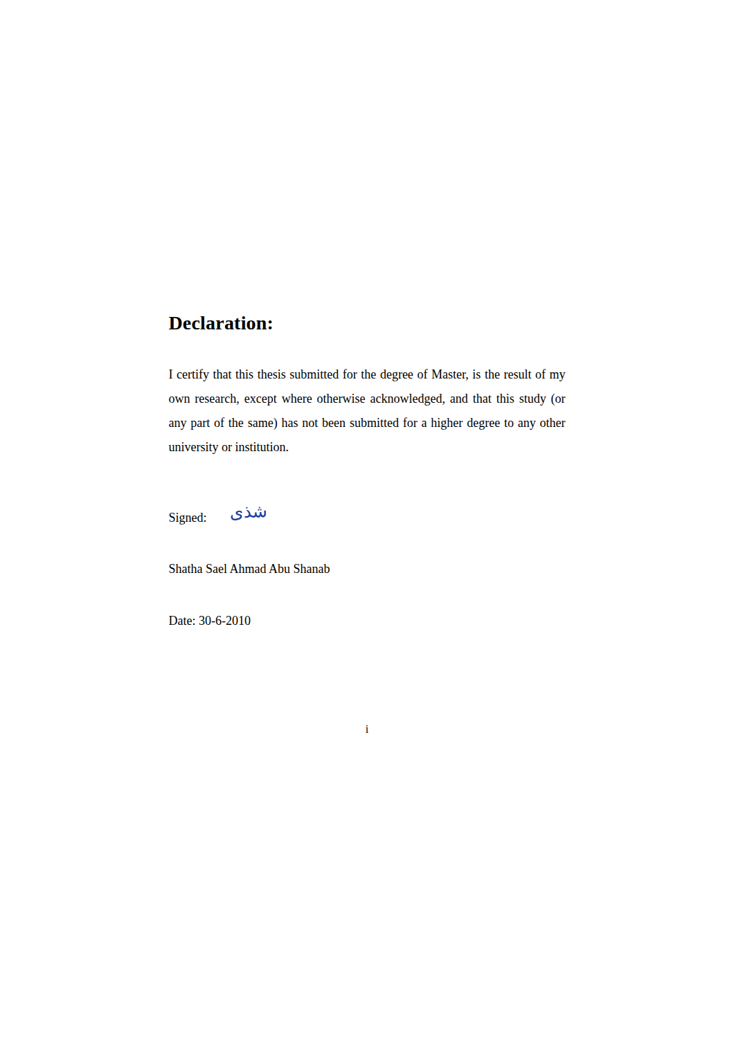Declaration:
I certify that this thesis submitted for the degree of Master, is the result of my own research, except where otherwise acknowledged, and that this study (or any part of the same) has not been submitted for a higher degree to any other university or institution.
Signed: شذى
Shatha Sael Ahmad Abu Shanab
Date: 30-6-2010
i